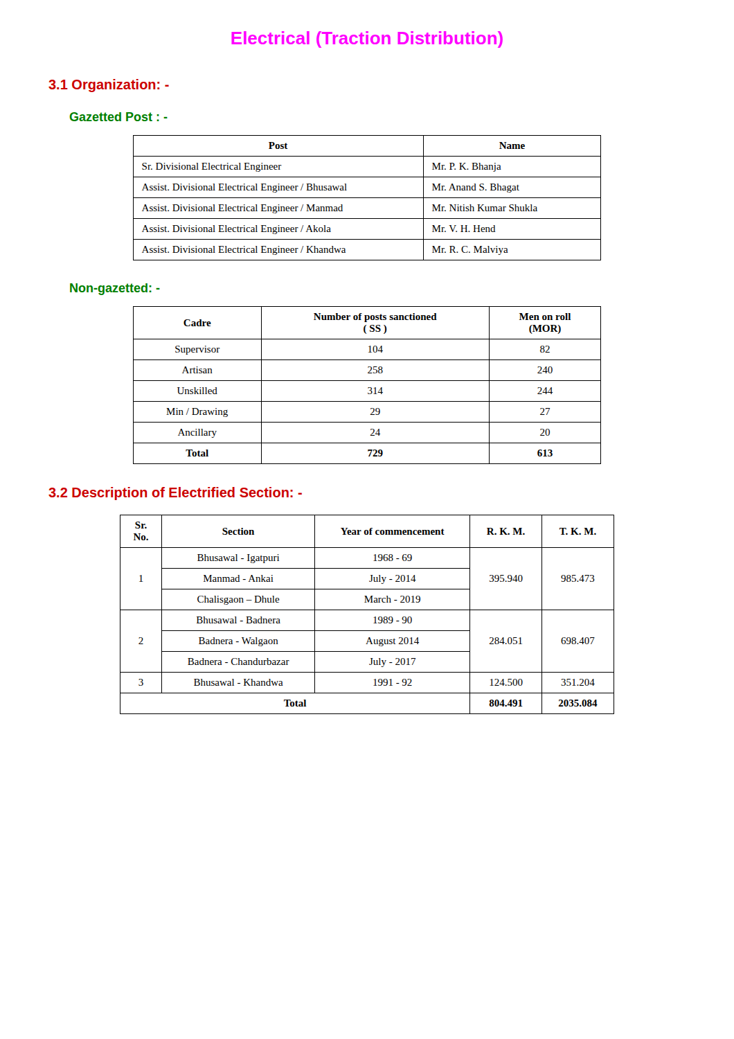Electrical (Traction Distribution)
3.1 Organization: -
Gazetted Post : -
| Post | Name |
| --- | --- |
| Sr. Divisional Electrical Engineer | Mr. P. K. Bhanja |
| Assist. Divisional Electrical Engineer / Bhusawal | Mr. Anand S. Bhagat |
| Assist. Divisional Electrical Engineer / Manmad | Mr. Nitish Kumar Shukla |
| Assist. Divisional Electrical Engineer / Akola | Mr. V. H. Hend |
| Assist. Divisional Electrical Engineer / Khandwa | Mr. R. C. Malviya |
Non-gazetted: -
| Cadre | Number of posts sanctioned ( SS ) | Men on roll (MOR) |
| --- | --- | --- |
| Supervisor | 104 | 82 |
| Artisan | 258 | 240 |
| Unskilled | 314 | 244 |
| Min / Drawing | 29 | 27 |
| Ancillary | 24 | 20 |
| Total | 729 | 613 |
3.2 Description of Electrified Section: -
| Sr. No. | Section | Year of commencement | R. K. M. | T. K. M. |
| --- | --- | --- | --- | --- |
| 1 | Bhusawal - Igatpuri | 1968 - 69 | 395.940 | 985.473 |
| Manmad - Ankai | July - 2014 |
| Chalisgaon – Dhule | March - 2019 |
| 2 | Bhusawal - Badnera | 1989 - 90 | 284.051 | 698.407 |
| Badnera - Walgaon | August 2014 |
| Badnera - Chandurbazar | July - 2017 |
| 3 | Bhusawal - Khandwa | 1991 - 92 | 124.500 | 351.204 |
| Total | 804.491 | 2035.084 |